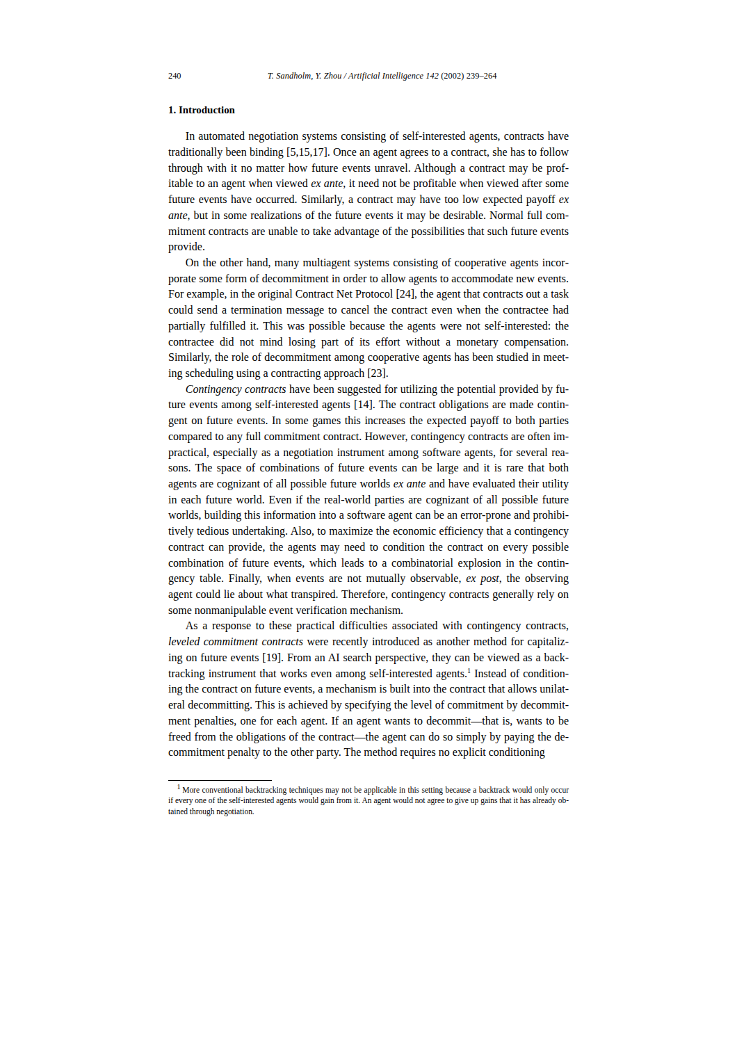240 T. Sandholm, Y. Zhou / Artificial Intelligence 142 (2002) 239–264
1. Introduction
In automated negotiation systems consisting of self-interested agents, contracts have traditionally been binding [5,15,17]. Once an agent agrees to a contract, she has to follow through with it no matter how future events unravel. Although a contract may be profitable to an agent when viewed ex ante, it need not be profitable when viewed after some future events have occurred. Similarly, a contract may have too low expected payoff ex ante, but in some realizations of the future events it may be desirable. Normal full commitment contracts are unable to take advantage of the possibilities that such future events provide.
On the other hand, many multiagent systems consisting of cooperative agents incorporate some form of decommitment in order to allow agents to accommodate new events. For example, in the original Contract Net Protocol [24], the agent that contracts out a task could send a termination message to cancel the contract even when the contractee had partially fulfilled it. This was possible because the agents were not self-interested: the contractee did not mind losing part of its effort without a monetary compensation. Similarly, the role of decommitment among cooperative agents has been studied in meeting scheduling using a contracting approach [23].
Contingency contracts have been suggested for utilizing the potential provided by future events among self-interested agents [14]. The contract obligations are made contingent on future events. In some games this increases the expected payoff to both parties compared to any full commitment contract. However, contingency contracts are often impractical, especially as a negotiation instrument among software agents, for several reasons. The space of combinations of future events can be large and it is rare that both agents are cognizant of all possible future worlds ex ante and have evaluated their utility in each future world. Even if the real-world parties are cognizant of all possible future worlds, building this information into a software agent can be an error-prone and prohibitively tedious undertaking. Also, to maximize the economic efficiency that a contingency contract can provide, the agents may need to condition the contract on every possible combination of future events, which leads to a combinatorial explosion in the contingency table. Finally, when events are not mutually observable, ex post, the observing agent could lie about what transpired. Therefore, contingency contracts generally rely on some nonmanipulable event verification mechanism.
As a response to these practical difficulties associated with contingency contracts, leveled commitment contracts were recently introduced as another method for capitalizing on future events [19]. From an AI search perspective, they can be viewed as a backtracking instrument that works even among self-interested agents.1 Instead of conditioning the contract on future events, a mechanism is built into the contract that allows unilateral decommitting. This is achieved by specifying the level of commitment by decommitment penalties, one for each agent. If an agent wants to decommit—that is, wants to be freed from the obligations of the contract—the agent can do so simply by paying the decommitment penalty to the other party. The method requires no explicit conditioning
1More conventional backtracking techniques may not be applicable in this setting because a backtrack would only occur if every one of the self-interested agents would gain from it. An agent would not agree to give up gains that it has already obtained through negotiation.